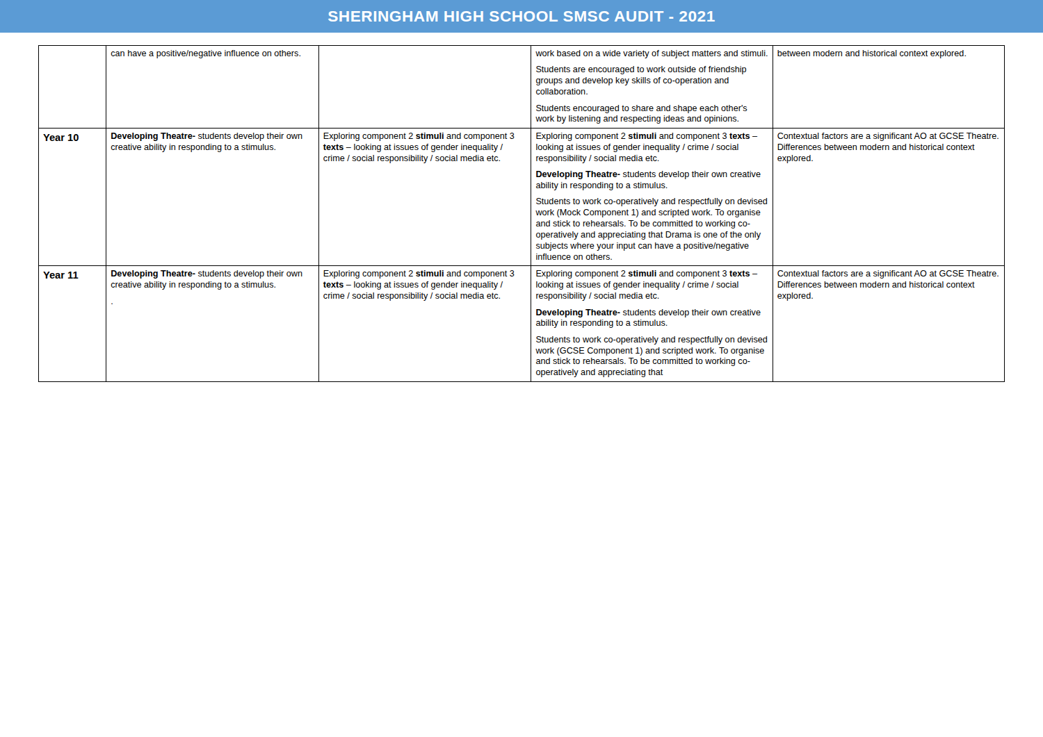SHERINGHAM HIGH SCHOOL SMSC AUDIT - 2021
| | can have a positive/negative influence on others. | | work based on a wide variety of subject matters and stimuli. Students are encouraged to work outside of friendship groups and develop key skills of co-operation and collaboration. Students encouraged to share and shape each other's work by listening and respecting ideas and opinions. | between modern and historical context explored. |
| Year 10 | Developing Theatre- students develop their own creative ability in responding to a stimulus. | Exploring component 2 stimuli and component 3 texts – looking at issues of gender inequality / crime / social responsibility / social media etc. | Exploring component 2 stimuli and component 3 texts – looking at issues of gender inequality / crime / social responsibility / social media etc. Developing Theatre- students develop their own creative ability in responding to a stimulus. Students to work co-operatively and respectfully on devised work (Mock Component 1) and scripted work. To organise and stick to rehearsals. To be committed to working co-operatively and appreciating that Drama is one of the only subjects where your input can have a positive/negative influence on others. | Contextual factors are a significant AO at GCSE Theatre. Differences between modern and historical context explored. |
| Year 11 | Developing Theatre- students develop their own creative ability in responding to a stimulus. . | Exploring component 2 stimuli and component 3 texts – looking at issues of gender inequality / crime / social responsibility / social media etc. | Exploring component 2 stimuli and component 3 texts – looking at issues of gender inequality / crime / social responsibility / social media etc. Developing Theatre- students develop their own creative ability in responding to a stimulus. Students to work co-operatively and respectfully on devised work (GCSE Component 1) and scripted work. To organise and stick to rehearsals. To be committed to working co-operatively and appreciating that | Contextual factors are a significant AO at GCSE Theatre. Differences between modern and historical context explored. |